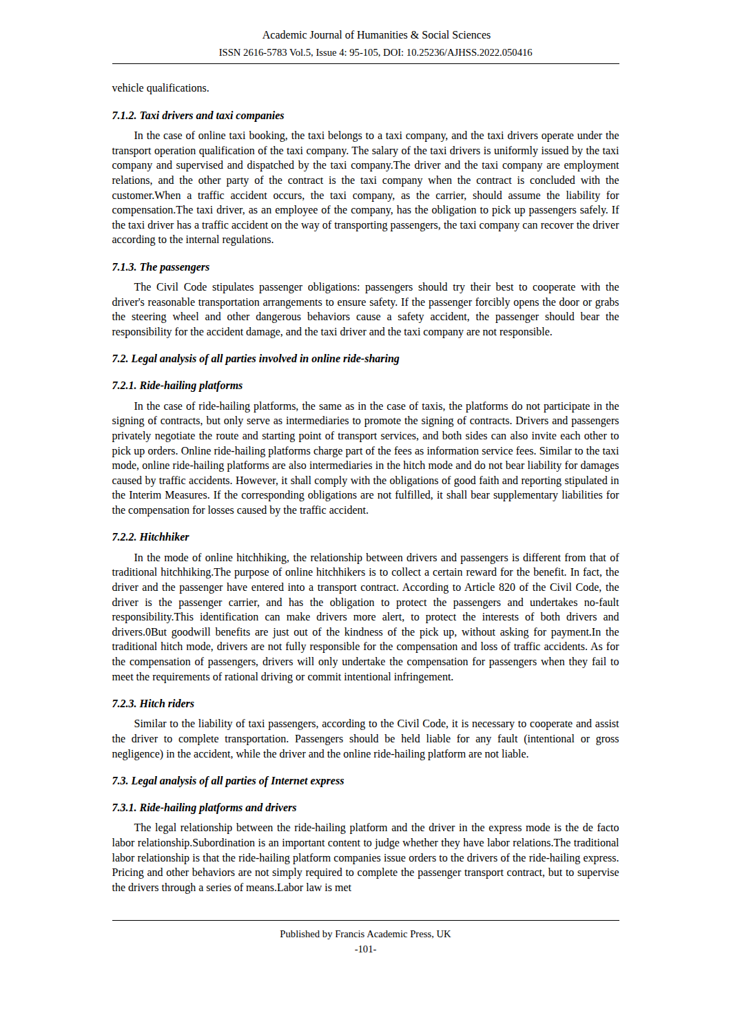Academic Journal of Humanities & Social Sciences
ISSN 2616-5783 Vol.5, Issue 4: 95-105, DOI: 10.25236/AJHSS.2022.050416
vehicle qualifications.
7.1.2. Taxi drivers and taxi companies
In the case of online taxi booking, the taxi belongs to a taxi company, and the taxi drivers operate under the transport operation qualification of the taxi company. The salary of the taxi drivers is uniformly issued by the taxi company and supervised and dispatched by the taxi company.The driver and the taxi company are employment relations, and the other party of the contract is the taxi company when the contract is concluded with the customer.When a traffic accident occurs, the taxi company, as the carrier, should assume the liability for compensation.The taxi driver, as an employee of the company, has the obligation to pick up passengers safely. If the taxi driver has a traffic accident on the way of transporting passengers, the taxi company can recover the driver according to the internal regulations.
7.1.3. The passengers
The Civil Code stipulates passenger obligations: passengers should try their best to cooperate with the driver's reasonable transportation arrangements to ensure safety. If the passenger forcibly opens the door or grabs the steering wheel and other dangerous behaviors cause a safety accident, the passenger should bear the responsibility for the accident damage, and the taxi driver and the taxi company are not responsible.
7.2. Legal analysis of all parties involved in online ride-sharing
7.2.1. Ride-hailing platforms
In the case of ride-hailing platforms, the same as in the case of taxis, the platforms do not participate in the signing of contracts, but only serve as intermediaries to promote the signing of contracts. Drivers and passengers privately negotiate the route and starting point of transport services, and both sides can also invite each other to pick up orders. Online ride-hailing platforms charge part of the fees as information service fees. Similar to the taxi mode, online ride-hailing platforms are also intermediaries in the hitch mode and do not bear liability for damages caused by traffic accidents. However, it shall comply with the obligations of good faith and reporting stipulated in the Interim Measures. If the corresponding obligations are not fulfilled, it shall bear supplementary liabilities for the compensation for losses caused by the traffic accident.
7.2.2. Hitchhiker
In the mode of online hitchhiking, the relationship between drivers and passengers is different from that of traditional hitchhiking.The purpose of online hitchhikers is to collect a certain reward for the benefit. In fact, the driver and the passenger have entered into a transport contract. According to Article 820 of the Civil Code, the driver is the passenger carrier, and has the obligation to protect the passengers and undertakes no-fault responsibility.This identification can make drivers more alert, to protect the interests of both drivers and drivers.0But goodwill benefits are just out of the kindness of the pick up, without asking for payment.In the traditional hitch mode, drivers are not fully responsible for the compensation and loss of traffic accidents. As for the compensation of passengers, drivers will only undertake the compensation for passengers when they fail to meet the requirements of rational driving or commit intentional infringement.
7.2.3. Hitch riders
Similar to the liability of taxi passengers, according to the Civil Code, it is necessary to cooperate and assist the driver to complete transportation. Passengers should be held liable for any fault (intentional or gross negligence) in the accident, while the driver and the online ride-hailing platform are not liable.
7.3. Legal analysis of all parties of Internet express
7.3.1. Ride-hailing platforms and drivers
The legal relationship between the ride-hailing platform and the driver in the express mode is the de facto labor relationship.Subordination is an important content to judge whether they have labor relations.The traditional labor relationship is that the ride-hailing platform companies issue orders to the drivers of the ride-hailing express. Pricing and other behaviors are not simply required to complete the passenger transport contract, but to supervise the drivers through a series of means.Labor law is met
Published by Francis Academic Press, UK
-101-